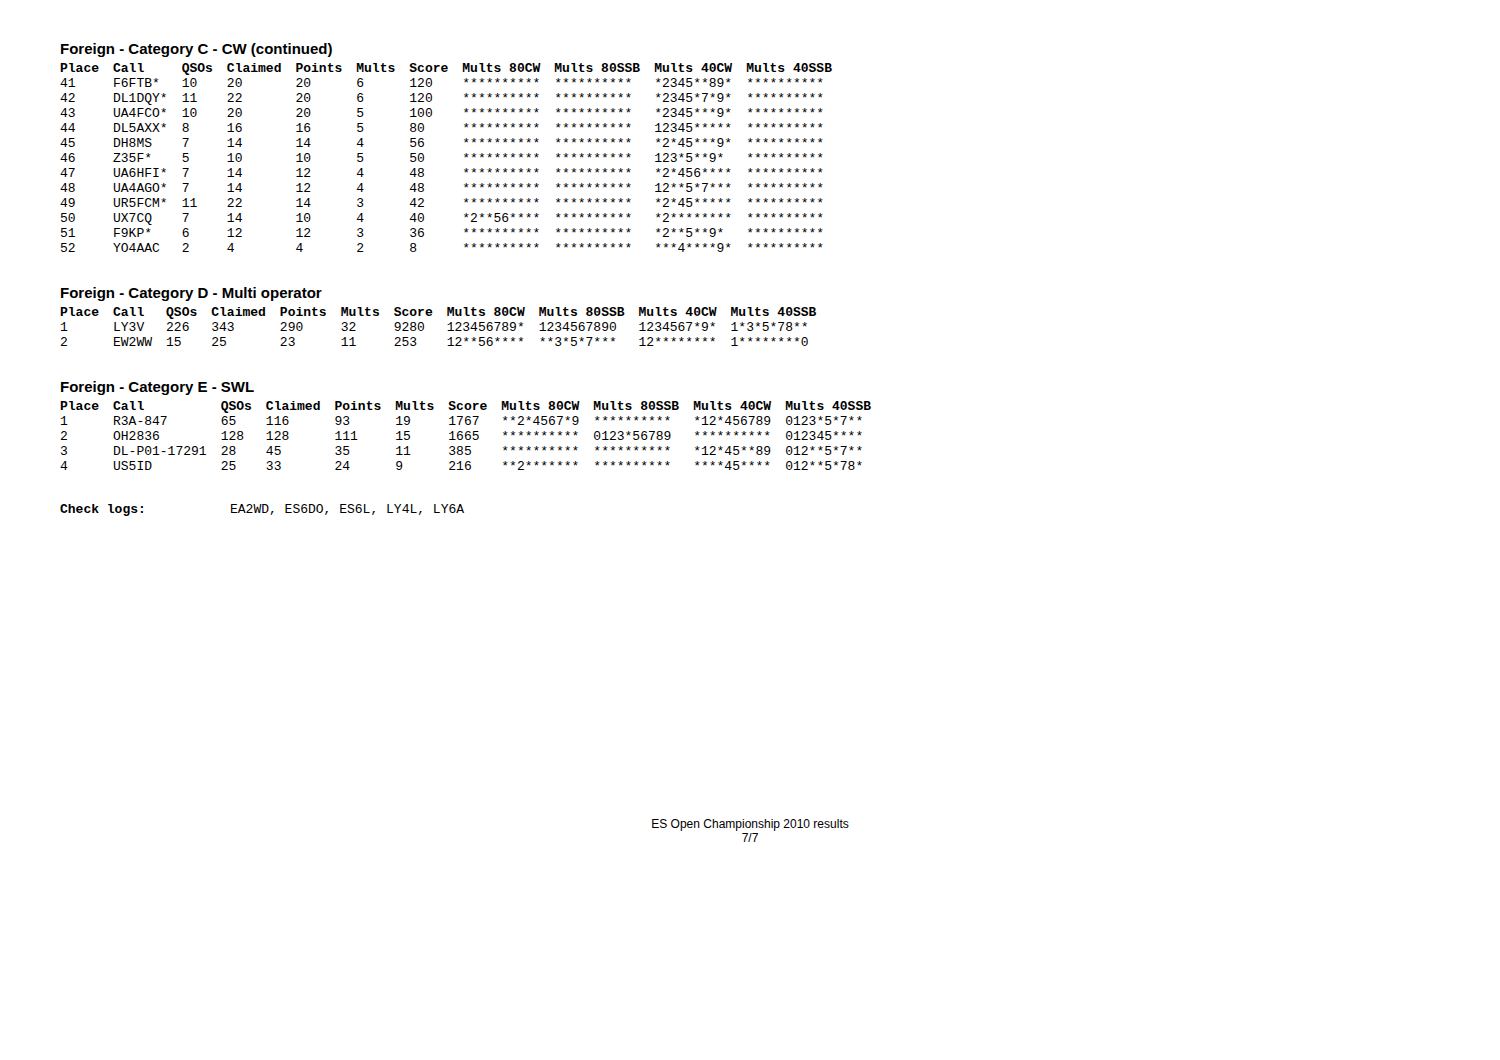Foreign - Category C - CW (continued)
| Place | Call | QSOs | Claimed | Points | Mults | Score | Mults 80CW | Mults 80SSB | Mults 40CW | Mults 40SSB |
| --- | --- | --- | --- | --- | --- | --- | --- | --- | --- | --- |
| 41 | F6FTB* | 10 | 20 | 20 | 6 | 120 | ********** | ********** | *2345**89* | ********** |
| 42 | DL1DQY* | 11 | 22 | 20 | 6 | 120 | ********** | ********** | *2345*7*9* | ********** |
| 43 | UA4FCO* | 10 | 20 | 20 | 5 | 100 | ********** | ********** | *2345***9* | ********** |
| 44 | DL5AXX* | 8 | 16 | 16 | 5 | 80 | ********** | ********** | 12345***** | ********** |
| 45 | DH8MS | 7 | 14 | 14 | 4 | 56 | ********** | ********** | *2*45***9* | ********** |
| 46 | Z35F* | 5 | 10 | 10 | 5 | 50 | ********** | ********** | 123*5**9* | ********** |
| 47 | UA6HFI* | 7 | 14 | 12 | 4 | 48 | ********** | ********** | *2*456**** | ********** |
| 48 | UA4AGO* | 7 | 14 | 12 | 4 | 48 | ********** | ********** | 12**5*7*** | ********** |
| 49 | UR5FCM* | 11 | 22 | 14 | 3 | 42 | ********** | ********** | *2*45***** | ********** |
| 50 | UX7CQ | 7 | 14 | 10 | 4 | 40 | *2**56**** | ********** | *2******** | ********** |
| 51 | F9KP* | 6 | 12 | 12 | 3 | 36 | ********** | ********** | *2**5**9* | ********** |
| 52 | YO4AAC | 2 | 4 | 4 | 2 | 8 | ********** | ********** | ***4****9* | ********** |
Foreign - Category D - Multi operator
| Place | Call | QSOs | Claimed | Points | Mults | Score | Mults 80CW | Mults 80SSB | Mults 40CW | Mults 40SSB |
| --- | --- | --- | --- | --- | --- | --- | --- | --- | --- | --- |
| 1 | LY3V | 226 | 343 | 290 | 32 | 9280 | 123456789* | 1234567890 | 1234567*9* | 1*3*5*78** |
| 2 | EW2WW | 15 | 25 | 23 | 11 | 253 | 12**56**** | **3*5*7*** | 12******** | 1********0 |
Foreign - Category E - SWL
| Place | Call | QSOs | Claimed | Points | Mults | Score | Mults 80CW | Mults 80SSB | Mults 40CW | Mults 40SSB |
| --- | --- | --- | --- | --- | --- | --- | --- | --- | --- | --- |
| 1 | R3A-847 | 65 | 116 | 93 | 19 | 1767 | **2*4567*9 | ********** | *12*456789 | 0123*5*7** |
| 2 | OH2836 | 128 | 128 | 111 | 15 | 1665 | ********** | 0123*56789 | ********** | 012345**** |
| 3 | DL-P01-17291 | 28 | 45 | 35 | 11 | 385 | ********** | ********** | *12*45**89 | 012**5*7** |
| 4 | US5ID | 25 | 33 | 24 | 9 | 216 | **2******* | ********** | ****45**** | 012**5*78* |
Check logs: EA2WD, ES6DO, ES6L, LY4L, LY6A
ES Open Championship 2010 results
7/7